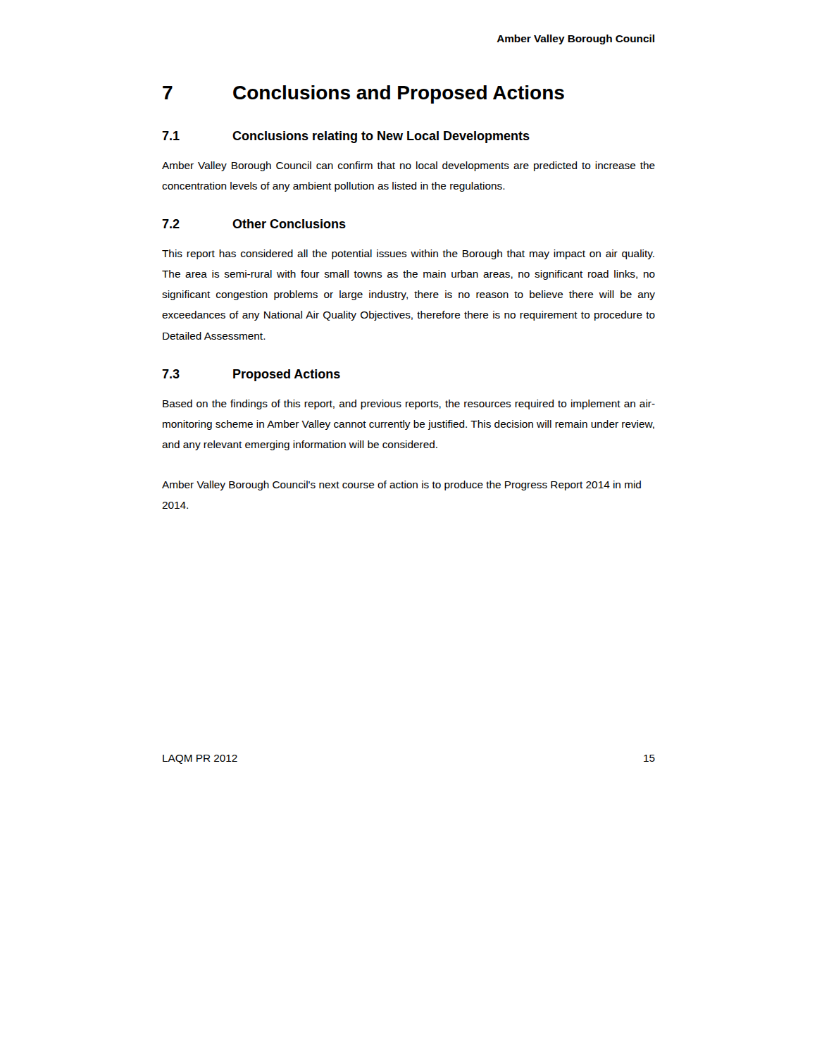Amber Valley Borough Council
7 Conclusions and Proposed Actions
7.1 Conclusions relating to New Local Developments
Amber Valley Borough Council can confirm that no local developments are predicted to increase the concentration levels of any ambient pollution as listed in the regulations.
7.2 Other Conclusions
This report has considered all the potential issues within the Borough that may impact on air quality. The area is semi-rural with four small towns as the main urban areas, no significant road links, no significant congestion problems or large industry, there is no reason to believe there will be any exceedances of any National Air Quality Objectives, therefore there is no requirement to procedure to Detailed Assessment.
7.3 Proposed Actions
Based on the findings of this report, and previous reports, the resources required to implement an air-monitoring scheme in Amber Valley cannot currently be justified. This decision will remain under review, and any relevant emerging information will be considered.
Amber Valley Borough Council's next course of action is to produce the Progress Report 2014 in mid 2014.
LAQM PR 2012 15